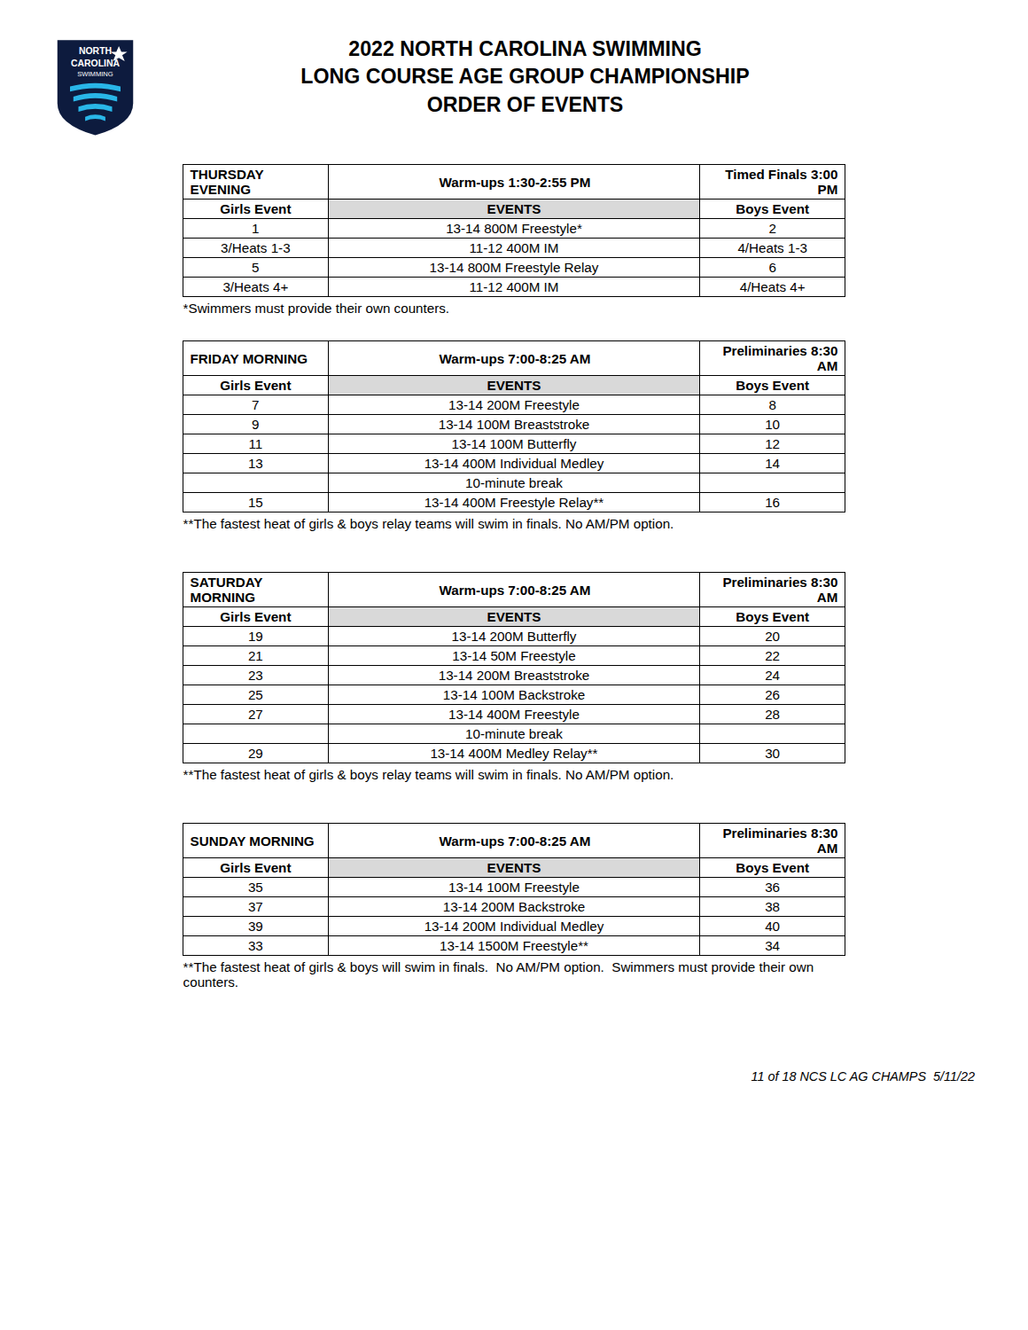NORTH CAROLINA SWIMMING
2022 NORTH CAROLINA SWIMMING
LONG COURSE AGE GROUP CHAMPIONSHIP
ORDER OF EVENTS
| THURSDAY EVENING | Warm-ups 1:30-2:55 PM | Timed Finals 3:00 PM |
| Girls Event | EVENTS | Boys Event |
| 1 | 13-14 800M Freestyle* | 2 |
| 3/Heats 1-3 | 11-12 400M IM | 4/Heats 1-3 |
| 5 | 13-14 800M Freestyle Relay | 6 |
| 3/Heats 4+ | 11-12 400M IM | 4/Heats 4+ |
*Swimmers must provide their own counters.
| FRIDAY MORNING | Warm-ups 7:00-8:25 AM | Preliminaries 8:30 AM |
| Girls Event | EVENTS | Boys Event |
| 7 | 13-14 200M Freestyle | 8 |
| 9 | 13-14 100M Breaststroke | 10 |
| 11 | 13-14 100M Butterfly | 12 |
| 13 | 13-14 400M Individual Medley | 14 |
| | 10-minute break | |
| 15 | 13-14 400M Freestyle Relay** | 16 |
**The fastest heat of girls & boys relay teams will swim in finals. No AM/PM option.
| SATURDAY MORNING | Warm-ups 7:00-8:25 AM | Preliminaries 8:30 AM |
| Girls Event | EVENTS | Boys Event |
| 19 | 13-14 200M Butterfly | 20 |
| 21 | 13-14 50M Freestyle | 22 |
| 23 | 13-14 200M Breaststroke | 24 |
| 25 | 13-14 100M Backstroke | 26 |
| 27 | 13-14 400M Freestyle | 28 |
| | 10-minute break | |
| 29 | 13-14 400M Medley Relay** | 30 |
**The fastest heat of girls & boys relay teams will swim in finals. No AM/PM option.
| SUNDAY MORNING | Warm-ups 7:00-8:25 AM | Preliminaries 8:30 AM |
| Girls Event | EVENTS | Boys Event |
| 35 | 13-14 100M Freestyle | 36 |
| 37 | 13-14 200M Backstroke | 38 |
| 39 | 13-14 200M Individual Medley | 40 |
| 33 | 13-14 1500M Freestyle** | 34 |
**The fastest heat of girls & boys will swim in finals. No AM/PM option. Swimmers must provide their own counters.
11 of 18 NCS LC AG CHAMPS 5/11/22